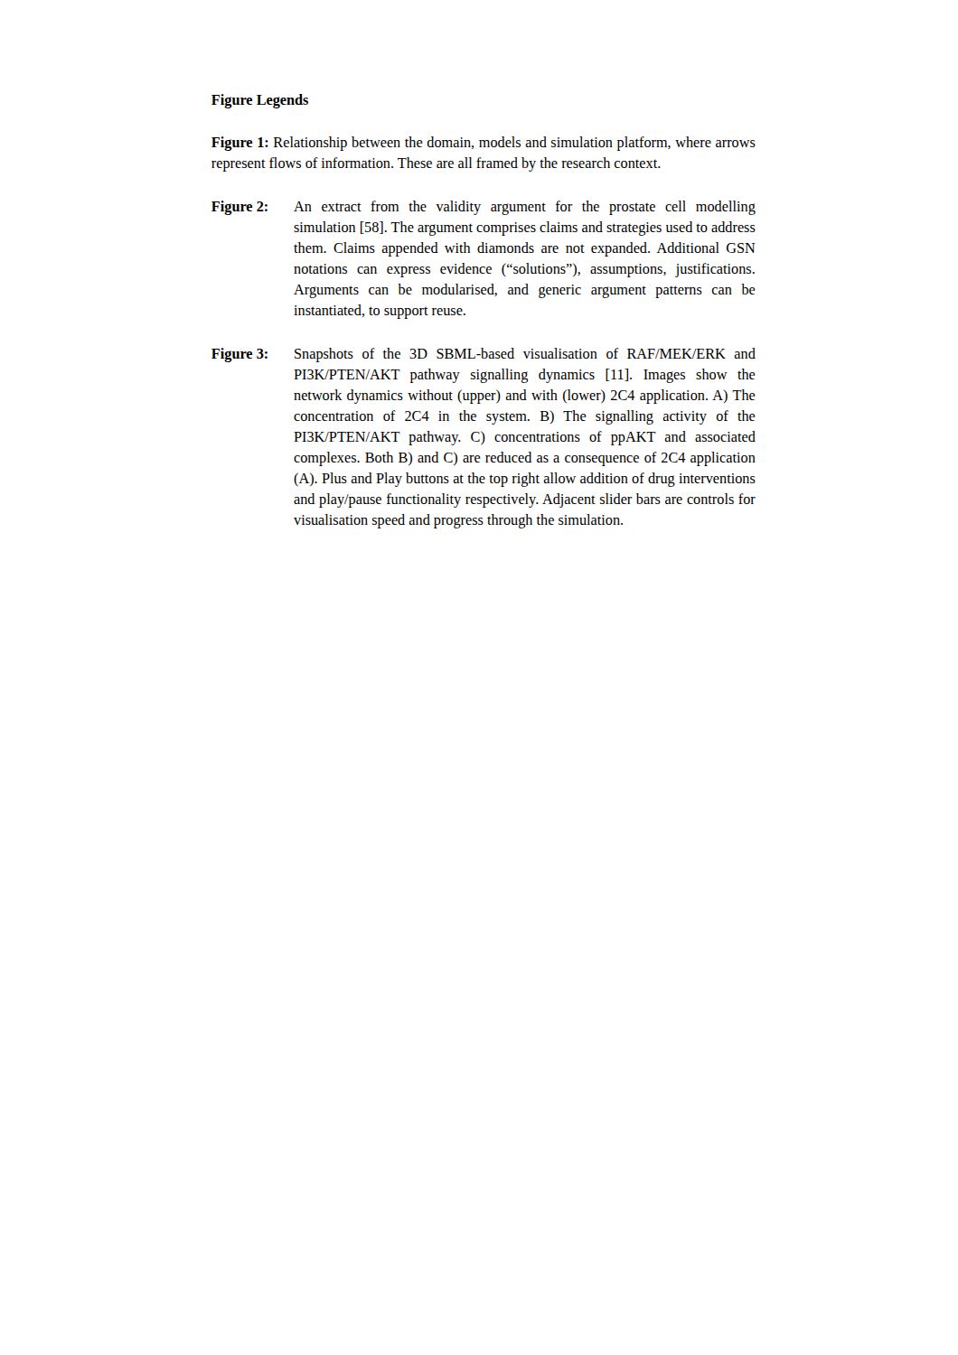Figure Legends
Figure 1: Relationship between the domain, models and simulation platform, where arrows represent flows of information. These are all framed by the research context.
Figure 2: An extract from the validity argument for the prostate cell modelling simulation [58]. The argument comprises claims and strategies used to address them. Claims appended with diamonds are not expanded. Additional GSN notations can express evidence (“solutions”), assumptions, justifications. Arguments can be modularised, and generic argument patterns can be instantiated, to support reuse.
Figure 3: Snapshots of the 3D SBML-based visualisation of RAF/MEK/ERK and PI3K/PTEN/AKT pathway signalling dynamics [11]. Images show the network dynamics without (upper) and with (lower) 2C4 application. A) The concentration of 2C4 in the system. B) The signalling activity of the PI3K/PTEN/AKT pathway. C) concentrations of ppAKT and associated complexes. Both B) and C) are reduced as a consequence of 2C4 application (A). Plus and Play buttons at the top right allow addition of drug interventions and play/pause functionality respectively. Adjacent slider bars are controls for visualisation speed and progress through the simulation.